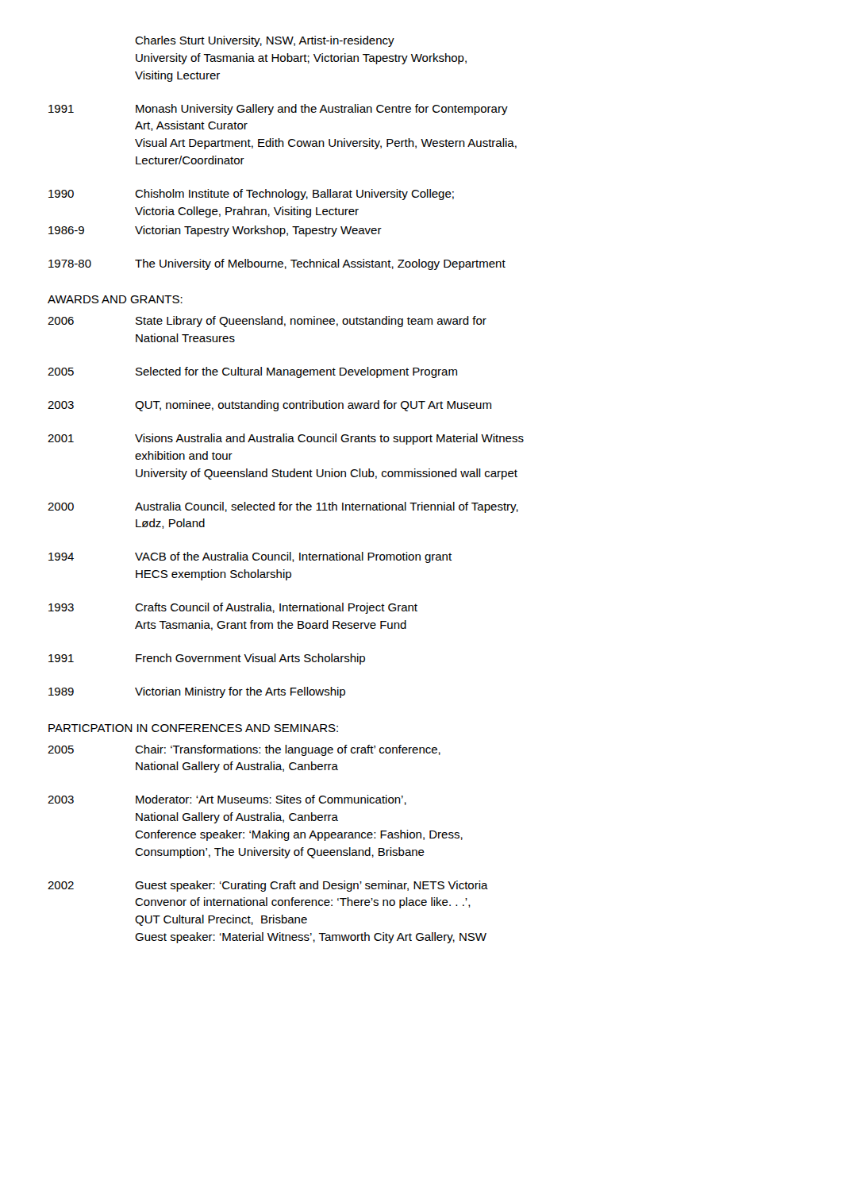Charles Sturt University, NSW, Artist-in-residency
University of Tasmania at Hobart; Victorian Tapestry Workshop,
Visiting Lecturer
1991
Monash University Gallery and the Australian Centre for Contemporary
Art, Assistant Curator
Visual Art Department, Edith Cowan University, Perth, Western Australia,
Lecturer/Coordinator
1990
Chisholm Institute of Technology, Ballarat University College;
Victoria College, Prahran, Visiting Lecturer
1986-9
Victorian Tapestry Workshop, Tapestry Weaver
1978-80
The University of Melbourne, Technical Assistant, Zoology Department
AWARDS AND GRANTS:
2006
State Library of Queensland, nominee, outstanding team award for
National Treasures
2005
Selected for the Cultural Management Development Program
2003
QUT, nominee, outstanding contribution award for QUT Art Museum
2001
Visions Australia and Australia Council Grants to support Material Witness
exhibition and tour
University of Queensland Student Union Club, commissioned wall carpet
2000
Australia Council, selected for the 11th International Triennial of Tapestry,
Lødz, Poland
1994
VACB of the Australia Council, International Promotion grant
HECS exemption Scholarship
1993
Crafts Council of Australia, International Project Grant
Arts Tasmania, Grant from the Board Reserve Fund
1991
French Government Visual Arts Scholarship
1989
Victorian Ministry for the Arts Fellowship
PARTICPATION IN CONFERENCES AND SEMINARS:
2005
Chair: ‘Transformations: the language of craft’ conference,
National Gallery of Australia, Canberra
2003
Moderator: ‘Art Museums: Sites of Communication’,
National Gallery of Australia, Canberra
Conference speaker: ‘Making an Appearance: Fashion, Dress,
Consumption’, The University of Queensland, Brisbane
2002
Guest speaker: ‘Curating Craft and Design’ seminar, NETS Victoria
Convenor of international conference: ‘There’s no place like. . .’,
QUT Cultural Precinct, Brisbane
Guest speaker: ‘Material Witness’, Tamworth City Art Gallery, NSW